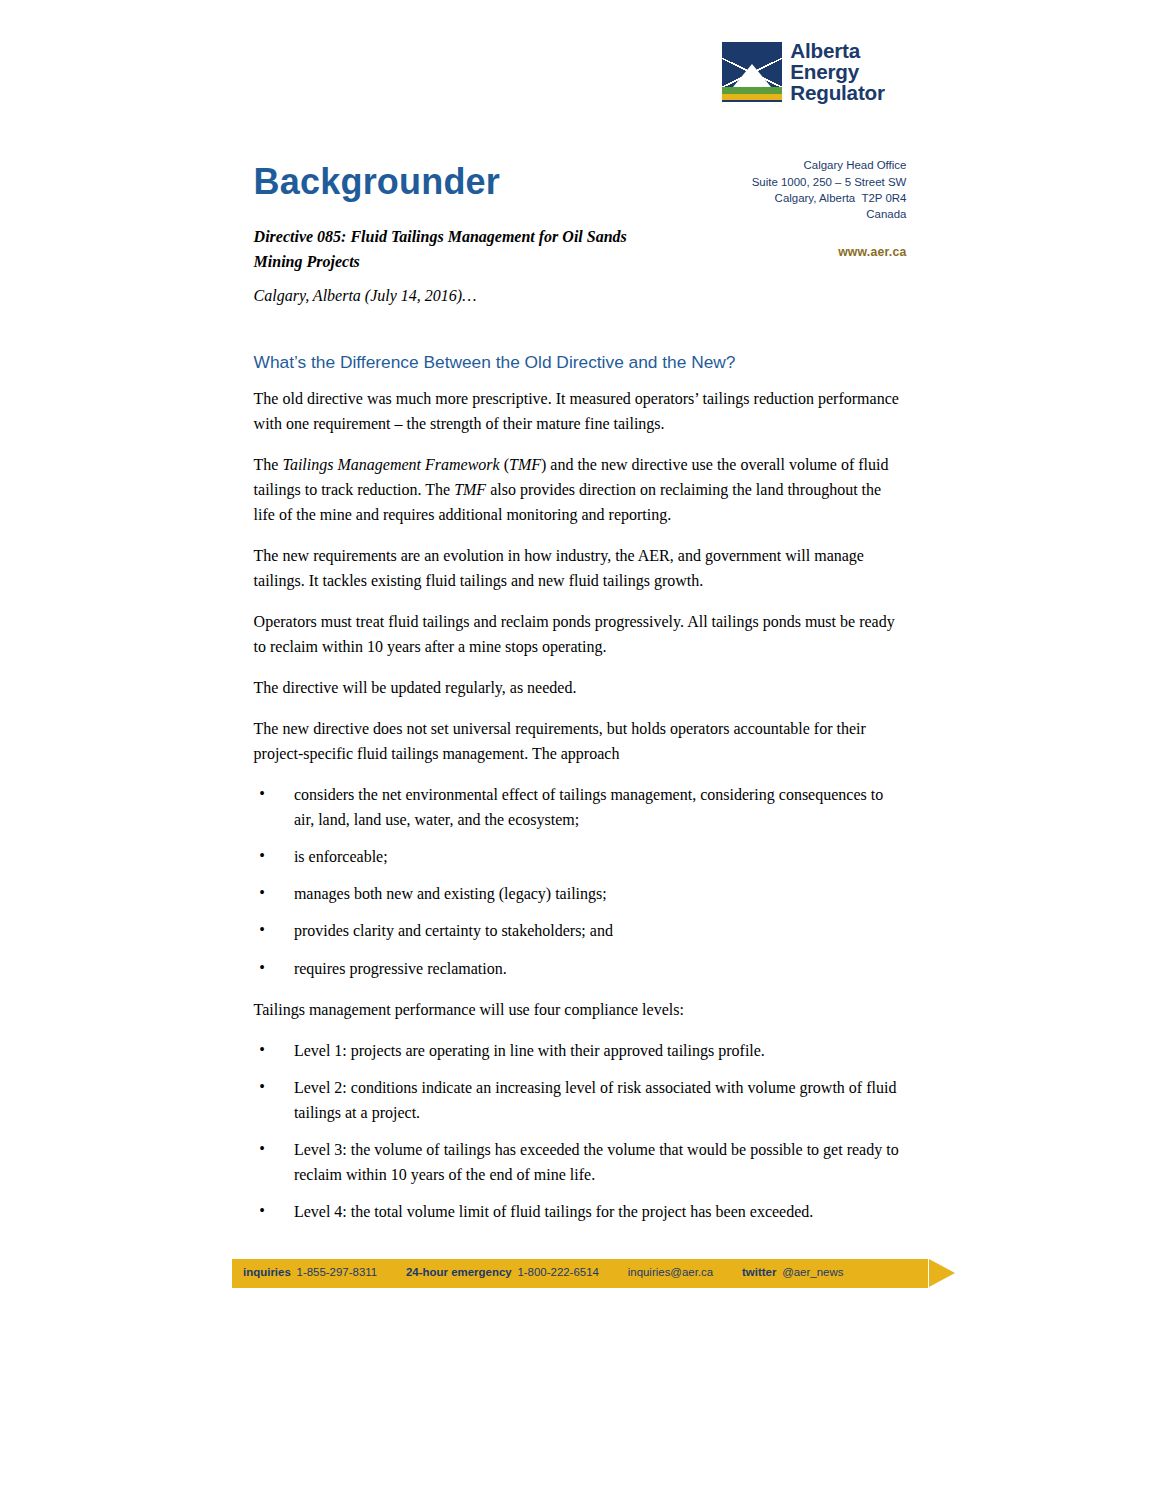Alberta
Energy
Regulator
Backgrounder
Directive 085: Fluid Tailings Management for Oil Sands Mining Projects
Calgary, Alberta (July 14, 2016)…
Calgary Head Office
Suite 1000, 250 – 5 Street SW
Calgary, Alberta T2P 0R4
Canada
www.aer.ca
What’s the Difference Between the Old Directive and the New?
The old directive was much more prescriptive. It measured operators’ tailings reduction performance with one requirement – the strength of their mature fine tailings.
The Tailings Management Framework (TMF) and the new directive use the overall volume of fluid tailings to track reduction. The TMF also provides direction on reclaiming the land throughout the life of the mine and requires additional monitoring and reporting.
The new requirements are an evolution in how industry, the AER, and government will manage tailings. It tackles existing fluid tailings and new fluid tailings growth.
Operators must treat fluid tailings and reclaim ponds progressively. All tailings ponds must be ready to reclaim within 10 years after a mine stops operating.
The directive will be updated regularly, as needed.
The new directive does not set universal requirements, but holds operators accountable for their project-specific fluid tailings management. The approach
considers the net environmental effect of tailings management, considering consequences to air, land, land use, water, and the ecosystem;
is enforceable;
manages both new and existing (legacy) tailings;
provides clarity and certainty to stakeholders; and
requires progressive reclamation.
Tailings management performance will use four compliance levels:
Level 1: projects are operating in line with their approved tailings profile.
Level 2: conditions indicate an increasing level of risk associated with volume growth of fluid tailings at a project.
Level 3: the volume of tailings has exceeded the volume that would be possible to get ready to reclaim within 10 years of the end of mine life.
Level 4: the total volume limit of fluid tailings for the project has been exceeded.
inquiries 1-855-297-8311 24-hour emergency 1-800-222-6514 inquiries@aer.ca twitter @aer_news